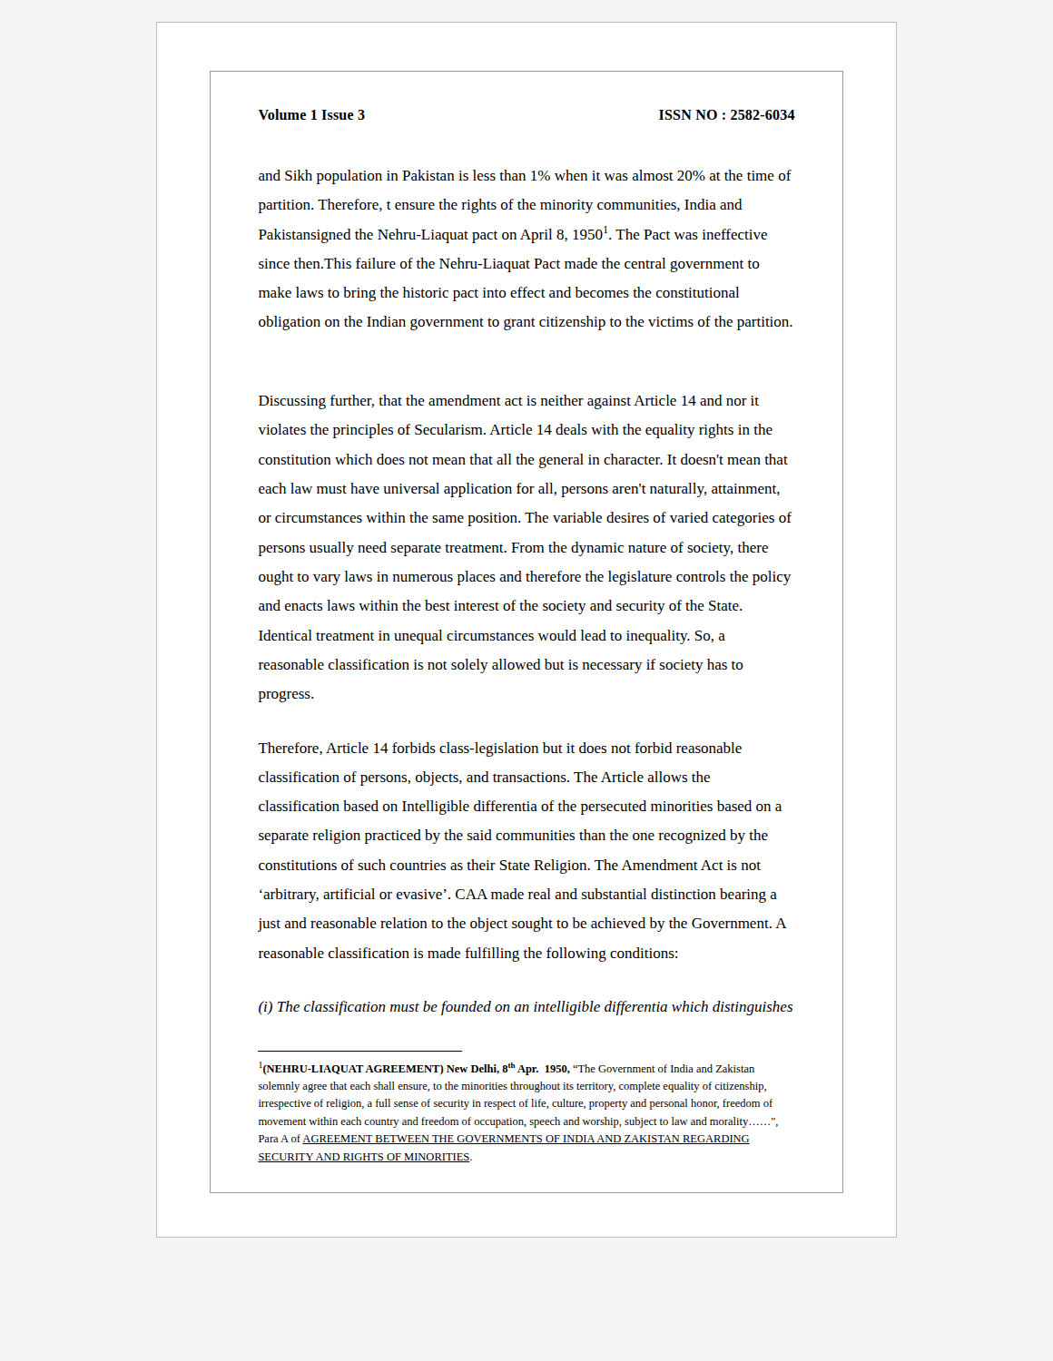Volume 1 Issue 3 ISSN NO : 2582-6034
and Sikh population in Pakistan is less than 1% when it was almost 20% at the time of partition. Therefore, t ensure the rights of the minority communities, India and Pakistansigned the Nehru-Liaquat pact on April 8, 19501. The Pact was ineffective since then.This failure of the Nehru-Liaquat Pact made the central government to make laws to bring the historic pact into effect and becomes the constitutional obligation on the Indian government to grant citizenship to the victims of the partition.
Discussing further, that the amendment act is neither against Article 14 and nor it violates the principles of Secularism. Article 14 deals with the equality rights in the constitution which does not mean that all the general in character. It doesn't mean that each law must have universal application for all, persons aren't naturally, attainment, or circumstances within the same position. The variable desires of varied categories of persons usually need separate treatment. From the dynamic nature of society, there ought to vary laws in numerous places and therefore the legislature controls the policy and enacts laws within the best interest of the society and security of the State. Identical treatment in unequal circumstances would lead to inequality. So, a reasonable classification is not solely allowed but is necessary if society has to progress.
Therefore, Article 14 forbids class-legislation but it does not forbid reasonable classification of persons, objects, and transactions. The Article allows the classification based on Intelligible differentia of the persecuted minorities based on a separate religion practiced by the said communities than the one recognized by the constitutions of such countries as their State Religion. The Amendment Act is not ‘arbitrary, artificial or evasive’. CAA made real and substantial distinction bearing a just and reasonable relation to the object sought to be achieved by the Government. A reasonable classification is made fulfilling the following conditions:
(i) The classification must be founded on an intelligible differentia which distinguishes
1(NEHRU-LIAQUAT AGREEMENT) New Delhi, 8th Apr. 1950, “The Government of India and Zakistan solemnly agree that each shall ensure, to the minorities throughout its territory, complete equality of citizenship, irrespective of religion, a full sense of security in respect of life, culture, property and personal honor, freedom of movement within each country and freedom of occupation, speech and worship, subject to law and morality……", Para A of AGREEMENT BETWEEN THE GOVERNMENTS OF INDIA AND ZAKISTAN REGARDING SECURITY AND RIGHTS OF MINORITIES.